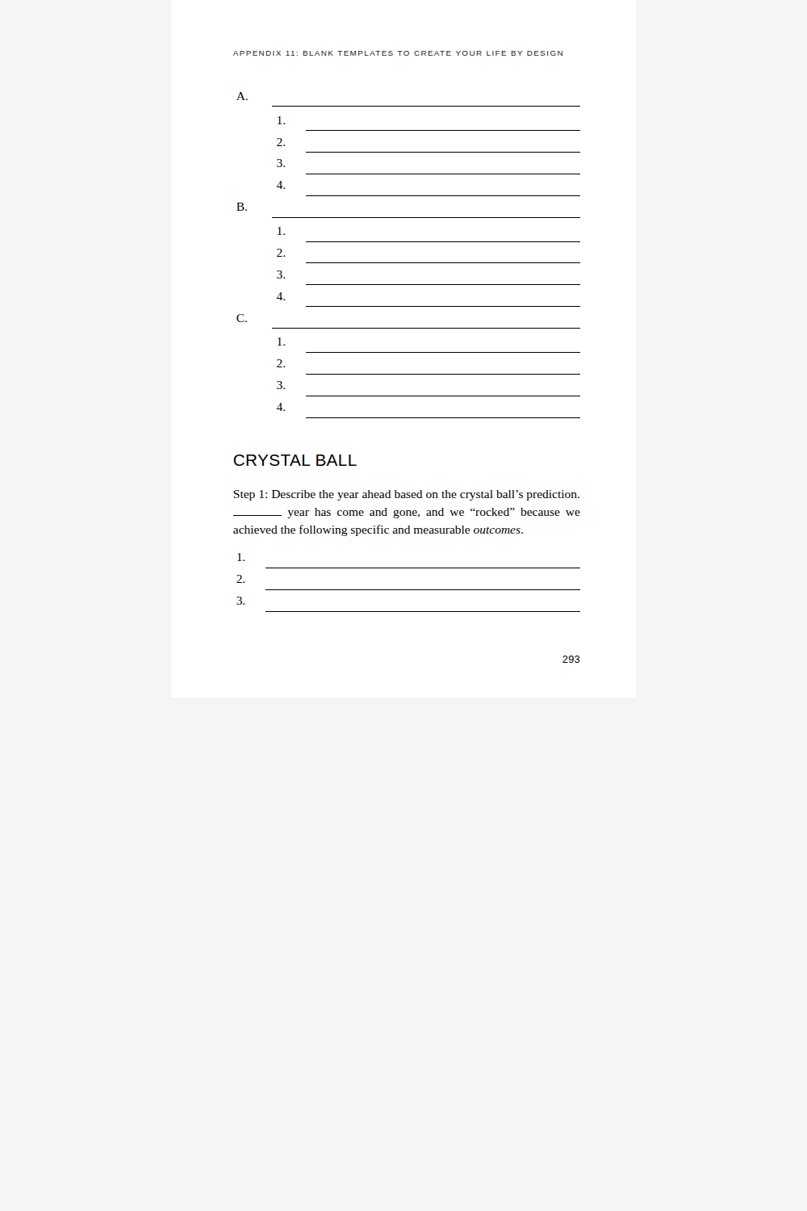Appendix 11: Blank Templates to Create Your Life by Design
A.
1.
2.
3.
4.
B.
1.
2.
3.
4.
C.
1.
2.
3.
4.
Crystal Ball
Step 1: Describe the year ahead based on the crystal ball’s prediction. year has come and gone, and we “rocked” because we achieved the following specific and measurable outcomes.
1.
2.
3.
293